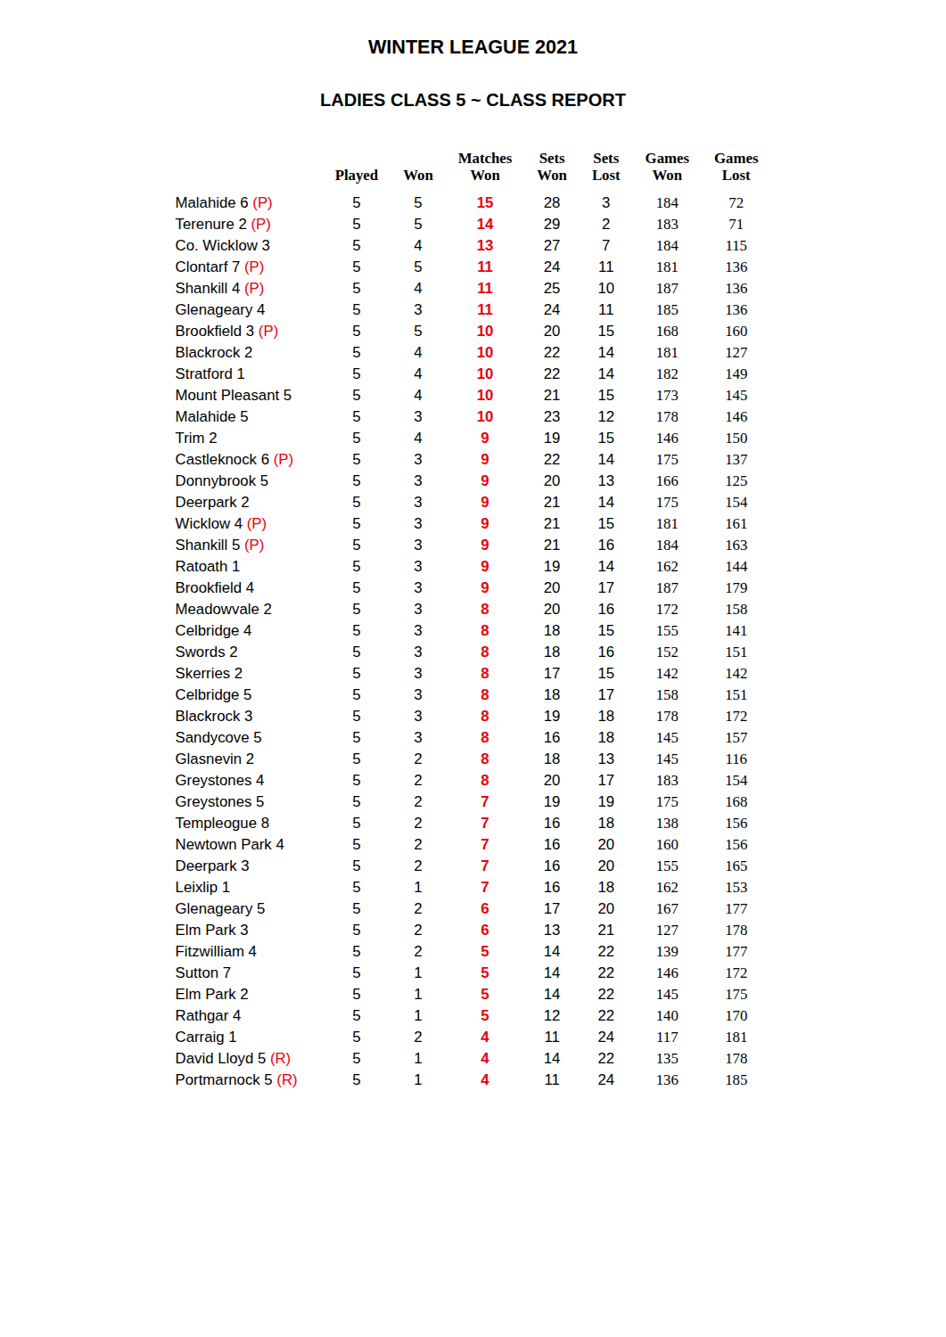WINTER LEAGUE 2021
LADIES CLASS 5 ~ CLASS REPORT
| | Played | Won | Matches Won | Sets Won | Sets Lost | Games Won | Games Lost |
| --- | --- | --- | --- | --- | --- | --- | --- |
| Malahide 6 (P) | 5 | 5 | 15 | 28 | 3 | 184 | 72 |
| Terenure 2 (P) | 5 | 5 | 14 | 29 | 2 | 183 | 71 |
| Co. Wicklow 3 | 5 | 4 | 13 | 27 | 7 | 184 | 115 |
| Clontarf 7 (P) | 5 | 5 | 11 | 24 | 11 | 181 | 136 |
| Shankill 4 (P) | 5 | 4 | 11 | 25 | 10 | 187 | 136 |
| Glenageary 4 | 5 | 3 | 11 | 24 | 11 | 185 | 136 |
| Brookfield 3 (P) | 5 | 5 | 10 | 20 | 15 | 168 | 160 |
| Blackrock 2 | 5 | 4 | 10 | 22 | 14 | 181 | 127 |
| Stratford 1 | 5 | 4 | 10 | 22 | 14 | 182 | 149 |
| Mount Pleasant 5 | 5 | 4 | 10 | 21 | 15 | 173 | 145 |
| Malahide 5 | 5 | 3 | 10 | 23 | 12 | 178 | 146 |
| Trim 2 | 5 | 4 | 9 | 19 | 15 | 146 | 150 |
| Castleknock 6 (P) | 5 | 3 | 9 | 22 | 14 | 175 | 137 |
| Donnybrook 5 | 5 | 3 | 9 | 20 | 13 | 166 | 125 |
| Deerpark 2 | 5 | 3 | 9 | 21 | 14 | 175 | 154 |
| Wicklow 4 (P) | 5 | 3 | 9 | 21 | 15 | 181 | 161 |
| Shankill 5 (P) | 5 | 3 | 9 | 21 | 16 | 184 | 163 |
| Ratoath 1 | 5 | 3 | 9 | 19 | 14 | 162 | 144 |
| Brookfield 4 | 5 | 3 | 9 | 20 | 17 | 187 | 179 |
| Meadowvale 2 | 5 | 3 | 8 | 20 | 16 | 172 | 158 |
| Celbridge 4 | 5 | 3 | 8 | 18 | 15 | 155 | 141 |
| Swords 2 | 5 | 3 | 8 | 18 | 16 | 152 | 151 |
| Skerries 2 | 5 | 3 | 8 | 17 | 15 | 142 | 142 |
| Celbridge 5 | 5 | 3 | 8 | 18 | 17 | 158 | 151 |
| Blackrock 3 | 5 | 3 | 8 | 19 | 18 | 178 | 172 |
| Sandycove 5 | 5 | 3 | 8 | 16 | 18 | 145 | 157 |
| Glasnevin 2 | 5 | 2 | 8 | 18 | 13 | 145 | 116 |
| Greystones 4 | 5 | 2 | 8 | 20 | 17 | 183 | 154 |
| Greystones 5 | 5 | 2 | 7 | 19 | 19 | 175 | 168 |
| Templeogue 8 | 5 | 2 | 7 | 16 | 18 | 138 | 156 |
| Newtown Park 4 | 5 | 2 | 7 | 16 | 20 | 160 | 156 |
| Deerpark 3 | 5 | 2 | 7 | 16 | 20 | 155 | 165 |
| Leixlip 1 | 5 | 1 | 7 | 16 | 18 | 162 | 153 |
| Glenageary 5 | 5 | 2 | 6 | 17 | 20 | 167 | 177 |
| Elm Park 3 | 5 | 2 | 6 | 13 | 21 | 127 | 178 |
| Fitzwilliam 4 | 5 | 2 | 5 | 14 | 22 | 139 | 177 |
| Sutton 7 | 5 | 1 | 5 | 14 | 22 | 146 | 172 |
| Elm Park 2 | 5 | 1 | 5 | 14 | 22 | 145 | 175 |
| Rathgar 4 | 5 | 1 | 5 | 12 | 22 | 140 | 170 |
| Carraig 1 | 5 | 2 | 4 | 11 | 24 | 117 | 181 |
| David Lloyd 5 (R) | 5 | 1 | 4 | 14 | 22 | 135 | 178 |
| Portmarnock 5 (R) | 5 | 1 | 4 | 11 | 24 | 136 | 185 |